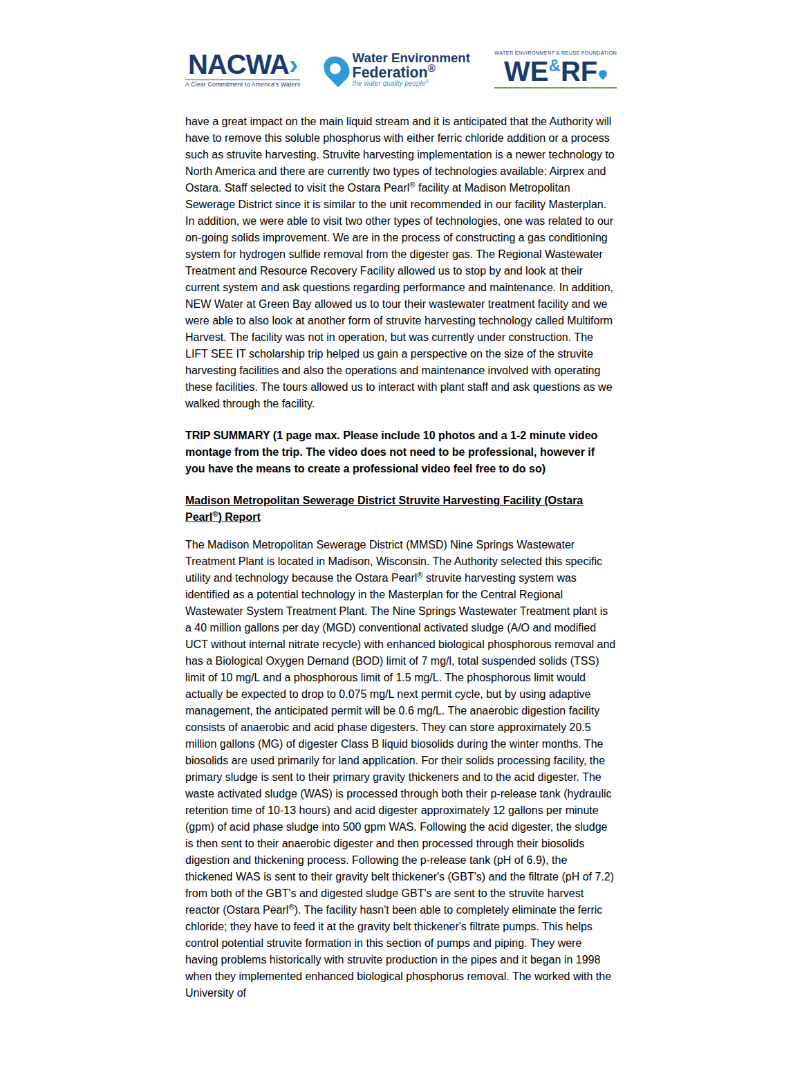NACWA›
A Clear Commitment to America's Waters
Water Environment
Federation®
the water quality people®
WATER ENVIRONMENT & REUSE FOUNDATION
WE&RF
have a great impact on the main liquid stream and it is anticipated that the Authority will have to remove this soluble phosphorus with either ferric chloride addition or a process such as struvite harvesting. Struvite harvesting implementation is a newer technology to North America and there are currently two types of technologies available: Airprex and Ostara. Staff selected to visit the Ostara Pearl® facility at Madison Metropolitan Sewerage District since it is similar to the unit recommended in our facility Masterplan. In addition, we were able to visit two other types of technologies, one was related to our on-going solids improvement. We are in the process of constructing a gas conditioning system for hydrogen sulfide removal from the digester gas. The Regional Wastewater Treatment and Resource Recovery Facility allowed us to stop by and look at their current system and ask questions regarding performance and maintenance. In addition, NEW Water at Green Bay allowed us to tour their wastewater treatment facility and we were able to also look at another form of struvite harvesting technology called Multiform Harvest. The facility was not in operation, but was currently under construction. The LIFT SEE IT scholarship trip helped us gain a perspective on the size of the struvite harvesting facilities and also the operations and maintenance involved with operating these facilities. The tours allowed us to interact with plant staff and ask questions as we walked through the facility.
TRIP SUMMARY (1 page max. Please include 10 photos and a 1-2 minute video montage from the trip. The video does not need to be professional, however if you have the means to create a professional video feel free to do so)
Madison Metropolitan Sewerage District Struvite Harvesting Facility (Ostara Pearl®) Report
The Madison Metropolitan Sewerage District (MMSD) Nine Springs Wastewater Treatment Plant is located in Madison, Wisconsin. The Authority selected this specific utility and technology because the Ostara Pearl® struvite harvesting system was identified as a potential technology in the Masterplan for the Central Regional Wastewater System Treatment Plant. The Nine Springs Wastewater Treatment plant is a 40 million gallons per day (MGD) conventional activated sludge (A/O and modified UCT without internal nitrate recycle) with enhanced biological phosphorous removal and has a Biological Oxygen Demand (BOD) limit of 7 mg/l, total suspended solids (TSS) limit of 10 mg/L and a phosphorous limit of 1.5 mg/L. The phosphorous limit would actually be expected to drop to 0.075 mg/L next permit cycle, but by using adaptive management, the anticipated permit will be 0.6 mg/L. The anaerobic digestion facility consists of anaerobic and acid phase digesters. They can store approximately 20.5 million gallons (MG) of digester Class B liquid biosolids during the winter months. The biosolids are used primarily for land application. For their solids processing facility, the primary sludge is sent to their primary gravity thickeners and to the acid digester. The waste activated sludge (WAS) is processed through both their p-release tank (hydraulic retention time of 10-13 hours) and acid digester approximately 12 gallons per minute (gpm) of acid phase sludge into 500 gpm WAS. Following the acid digester, the sludge is then sent to their anaerobic digester and then processed through their biosolids digestion and thickening process. Following the p-release tank (pH of 6.9), the thickened WAS is sent to their gravity belt thickener's (GBT's) and the filtrate (pH of 7.2) from both of the GBT's and digested sludge GBT's are sent to the struvite harvest reactor (Ostara Pearl®). The facility hasn't been able to completely eliminate the ferric chloride; they have to feed it at the gravity belt thickener's filtrate pumps. This helps control potential struvite formation in this section of pumps and piping. They were having problems historically with struvite production in the pipes and it began in 1998 when they implemented enhanced biological phosphorus removal. The worked with the University of